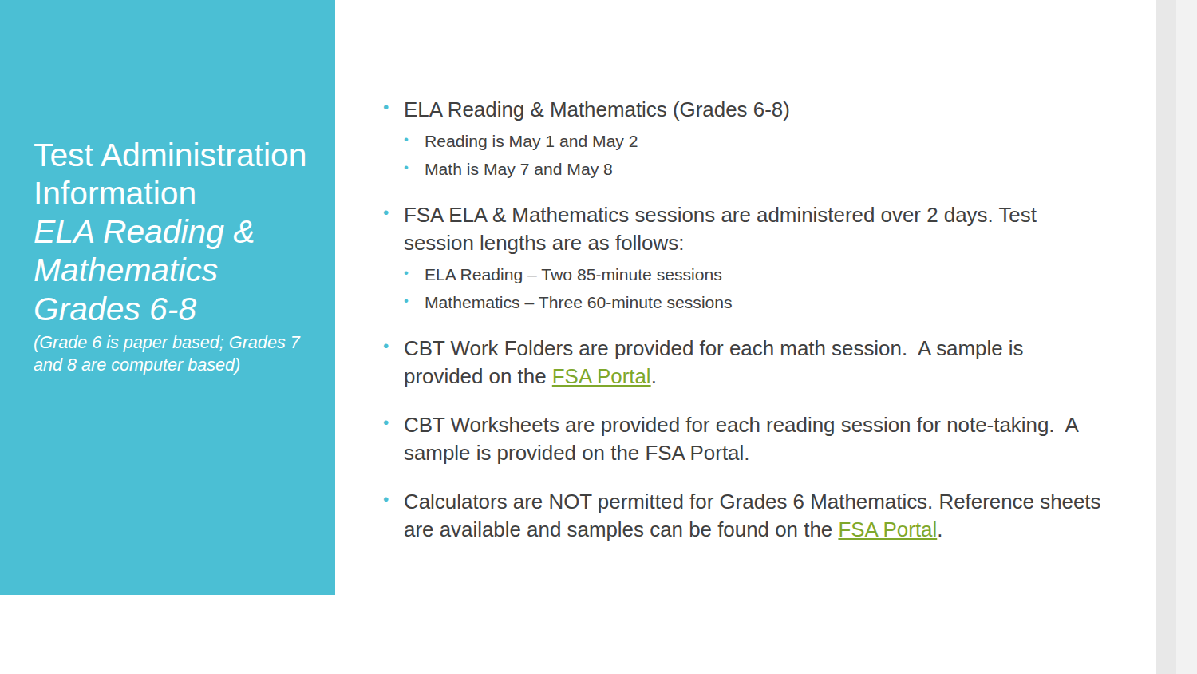Test Administration Information ELA Reading & Mathematics Grades 6-8 (Grade 6 is paper based; Grades 7 and 8 are computer based)
ELA Reading & Mathematics (Grades 6-8)
Reading is May 1 and May 2
Math is May 7 and May 8
FSA ELA & Mathematics sessions are administered over 2 days. Test session lengths are as follows:
ELA Reading – Two 85-minute sessions
Mathematics – Three 60-minute sessions
CBT Work Folders are provided for each math session. A sample is provided on the FSA Portal.
CBT Worksheets are provided for each reading session for note-taking. A sample is provided on the FSA Portal.
Calculators are NOT permitted for Grades 6 Mathematics. Reference sheets are available and samples can be found on the FSA Portal.